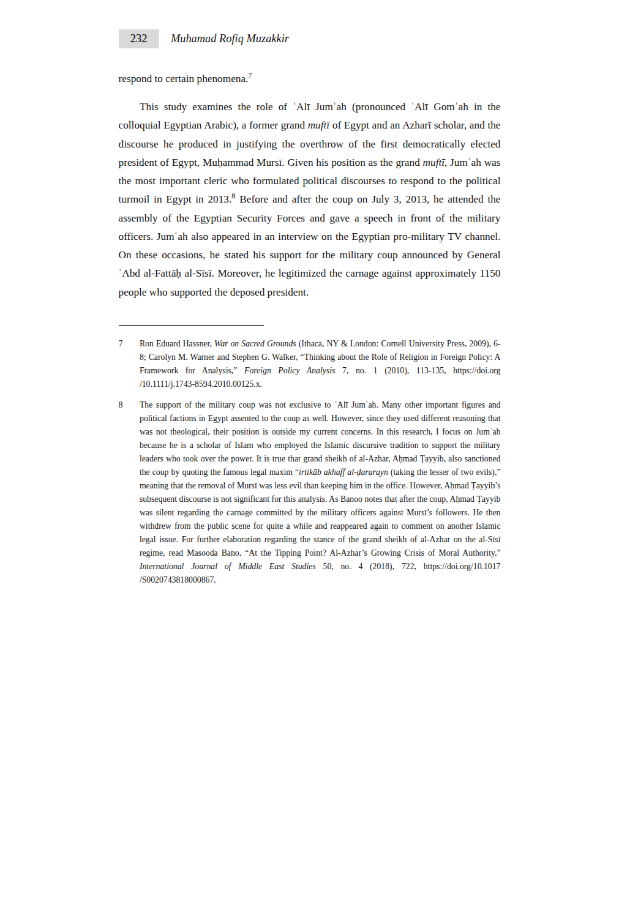232 Muhamad Rofiq Muzakkir
respond to certain phenomena.7
This study examines the role of ʿAlī Jumʿah (pronounced ʿAlī Gomʿah in the colloquial Egyptian Arabic), a former grand muftī of Egypt and an Azharī scholar, and the discourse he produced in justifying the overthrow of the first democratically elected president of Egypt, Muḥammad Mursī. Given his position as the grand muftī, Jumʿah was the most important cleric who formulated political discourses to respond to the political turmoil in Egypt in 2013.8 Before and after the coup on July 3, 2013, he attended the assembly of the Egyptian Security Forces and gave a speech in front of the military officers. Jumʿah also appeared in an interview on the Egyptian pro-military TV channel. On these occasions, he stated his support for the military coup announced by General ʿAbd al-Fattāḥ al-Sīsī. Moreover, he legitimized the carnage against approximately 1150 people who supported the deposed president.
7
Ron Eduard Hassner, War on Sacred Grounds (Ithaca, NY & London: Cornell University Press, 2009), 6-8; Carolyn M. Warner and Stephen G. Walker, “Thinking about the Role of Religion in Foreign Policy: A Framework for Analysis,” Foreign Policy Analysis 7, no. 1 (2010), 113-135, https://doi.org /10.1111/j.1743-8594.2010.00125.x.
8
The support of the military coup was not exclusive to ʿAlī Jumʿah. Many other important figures and political factions in Egypt assented to the coup as well. However, since they used different reasoning that was not theological, their position is outside my current concerns. In this research, I focus on Jumʿah because he is a scholar of Islam who employed the Islamic discursive tradition to support the military leaders who took over the power. It is true that grand sheikh of al-Azhar, Aḥmad Ṭayyib, also sanctioned the coup by quoting the famous legal maxim “irtikāb akhaff al-ḍararayn (taking the lesser of two evils),” meaning that the removal of Mursī was less evil than keeping him in the office. However, Aḥmad Ṭayyib’s subsequent discourse is not significant for this analysis. As Banoo notes that after the coup, Aḥmad Ṭayyib was silent regarding the carnage committed by the military officers against Mursī’s followers. He then withdrew from the public scene for quite a while and reappeared again to comment on another Islamic legal issue. For further elaboration regarding the stance of the grand sheikh of al-Azhar on the al-Sīsī regime, read Masooda Bano, “At the Tipping Point? Al-Azhar’s Growing Crisis of Moral Authority,” International Journal of Middle East Studies 50, no. 4 (2018), 722, https://doi.org/10.1017 /S0020743818000867.